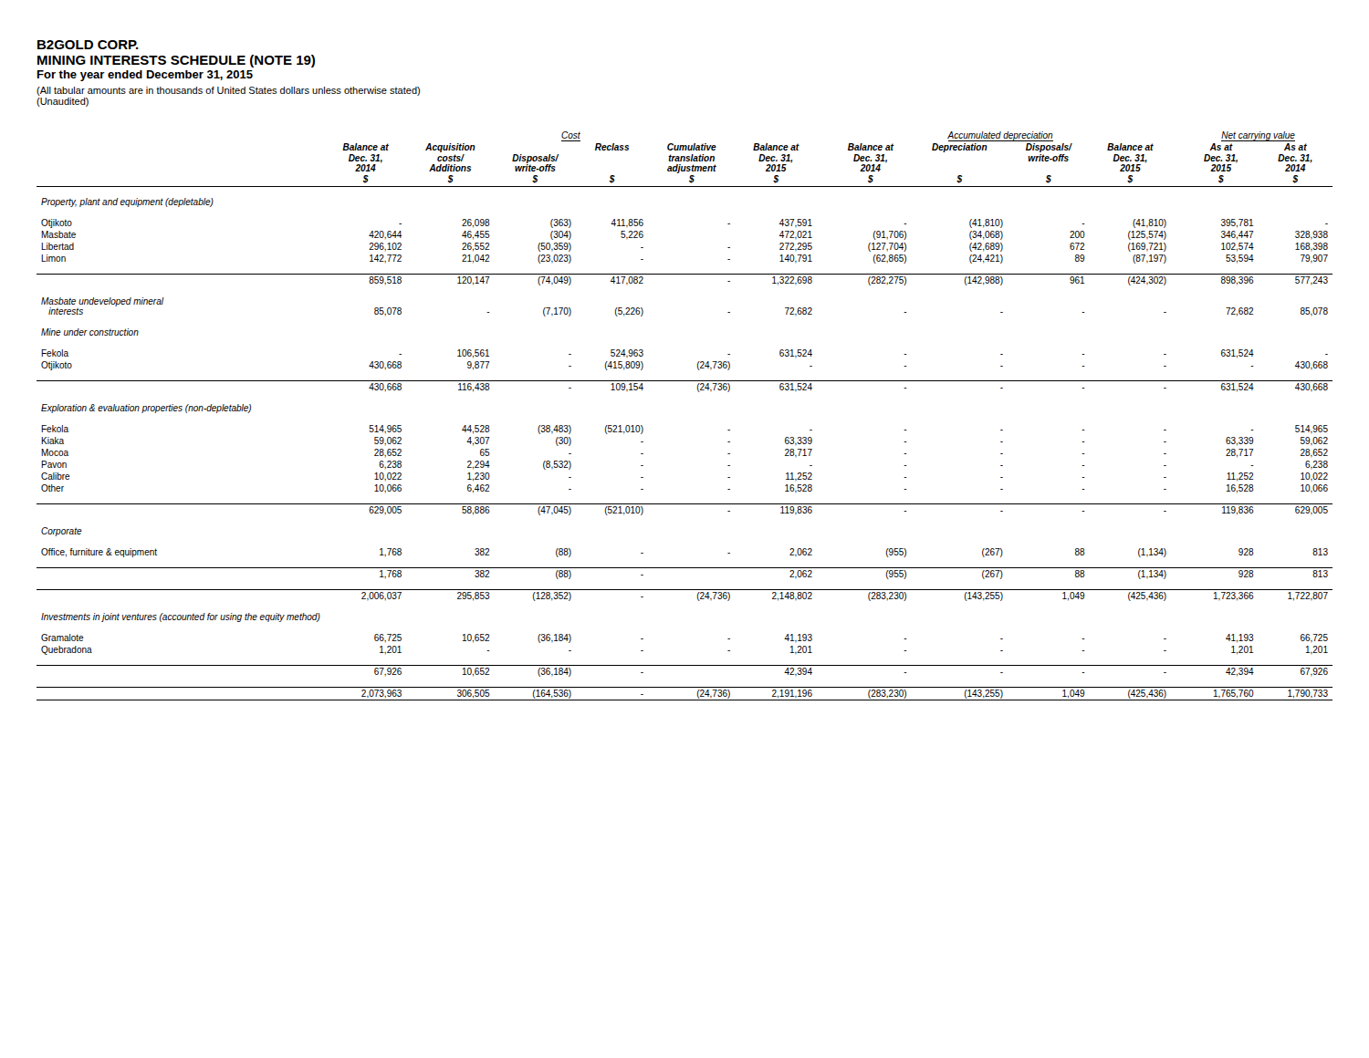B2GOLD CORP.
MINING INTERESTS SCHEDULE (NOTE 19)
For the year ended December 31, 2015
(All tabular amounts are in thousands of United States dollars unless otherwise stated)
(Unaudited)
| | Cost | | Accumulated depreciation | | Net carrying value |
| --- | --- | --- | --- | --- | --- |
| | Balance at Dec. 31, 2014 $ | Acquisition costs/ Additions $ | Disposals/ write-offs $ | Reclass $ | Cumulative translation adjustment $ | Balance at Dec. 31, 2015 $ | | Balance at Dec. 31, 2014 $ | Depreciation $ | Disposals/ write-offs $ | Balance at Dec. 31, 2015 $ | | As at Dec. 31, 2015 $ | As at Dec. 31, 2014 $ |
| Property, plant and equipment (depletable) | |
| Otjikoto | - | 26,098 | (363) | 411,856 | - | 437,591 | | - | (41,810) | - | (41,810) | | 395,781 | - |
| Masbate | 420,644 | 46,455 | (304) | 5,226 | | 472,021 | | (91,706) | (34,068) | 200 | (125,574) | | 346,447 | 328,938 |
| Libertad | 296,102 | 26,552 | (50,359) | - | - | 272,295 | | (127,704) | (42,689) | 672 | (169,721) | | 102,574 | 168,398 |
| Limon | 142,772 | 21,042 | (23,023) | - | - | 140,791 | | (62,865) | (24,421) | 89 | (87,197) | | 53,594 | 79,907 |
| | 859,518 | 120,147 | (74,049) | 417,082 | - | 1,322,698 | | (282,275) | (142,988) | 961 | (424,302) | | 898,396 | 577,243 |
| Masbate undeveloped mineral interests | 85,078 | - | (7,170) | (5,226) | - | 72,682 | | - | - | - | - | | 72,682 | 85,078 |
| Mine under construction | |
| Fekola | - | 106,561 | - | 524,963 | - | 631,524 | | - | - | - | - | | 631,524 | - |
| Otjikoto | 430,668 | 9,877 | - | (415,809) | (24,736) | - | | - | - | - | - | | - | 430,668 |
| | 430,668 | 116,438 | - | 109,154 | (24,736) | 631,524 | | - | - | - | - | | 631,524 | 430,668 |
| Exploration & evaluation properties (non-depletable) | |
| Fekola | 514,965 | 44,528 | (38,483) | (521,010) | - | - | | - | - | - | - | | - | 514,965 |
| Kiaka | 59,062 | 4,307 | (30) | - | - | 63,339 | | - | - | - | - | | 63,339 | 59,062 |
| Mocoa | 28,652 | 65 | - | - | - | 28,717 | | - | - | - | - | | 28,717 | 28,652 |
| Pavon | 6,238 | 2,294 | (8,532) | - | - | - | | - | - | - | - | | - | 6,238 |
| Calibre | 10,022 | 1,230 | - | - | - | 11,252 | | - | - | - | - | | 11,252 | 10,022 |
| Other | 10,066 | 6,462 | - | - | - | 16,528 | | - | - | - | - | | 16,528 | 10,066 |
| | 629,005 | 58,886 | (47,045) | (521,010) | - | 119,836 | | - | - | - | - | | 119,836 | 629,005 |
| Corporate | |
| Office, furniture & equipment | 1,768 | 382 | (88) | - | - | 2,062 | | (955) | (267) | 88 | (1,134) | | 928 | 813 |
| | 1,768 | 382 | (88) | - | | 2,062 | | (955) | (267) | 88 | (1,134) | | 928 | 813 |
| | 2,006,037 | 295,853 | (128,352) | - | (24,736) | 2,148,802 | | (283,230) | (143,255) | 1,049 | (425,436) | | 1,723,366 | 1,722,807 |
| Investments in joint ventures (accounted for using the equity method) | |
| Gramalote | 66,725 | 10,652 | (36,184) | - | - | 41,193 | | - | - | - | - | | 41,193 | 66,725 |
| Quebradona | 1,201 | - | - | - | - | 1,201 | | - | - | - | - | | 1,201 | 1,201 |
| | 67,926 | 10,652 | (36,184) | - | | 42,394 | | - | - | - | - | | 42,394 | 67,926 |
| | 2,073,963 | 306,505 | (164,536) | - | (24,736) | 2,191,196 | | (283,230) | (143,255) | 1,049 | (425,436) | | 1,765,760 | 1,790,733 |